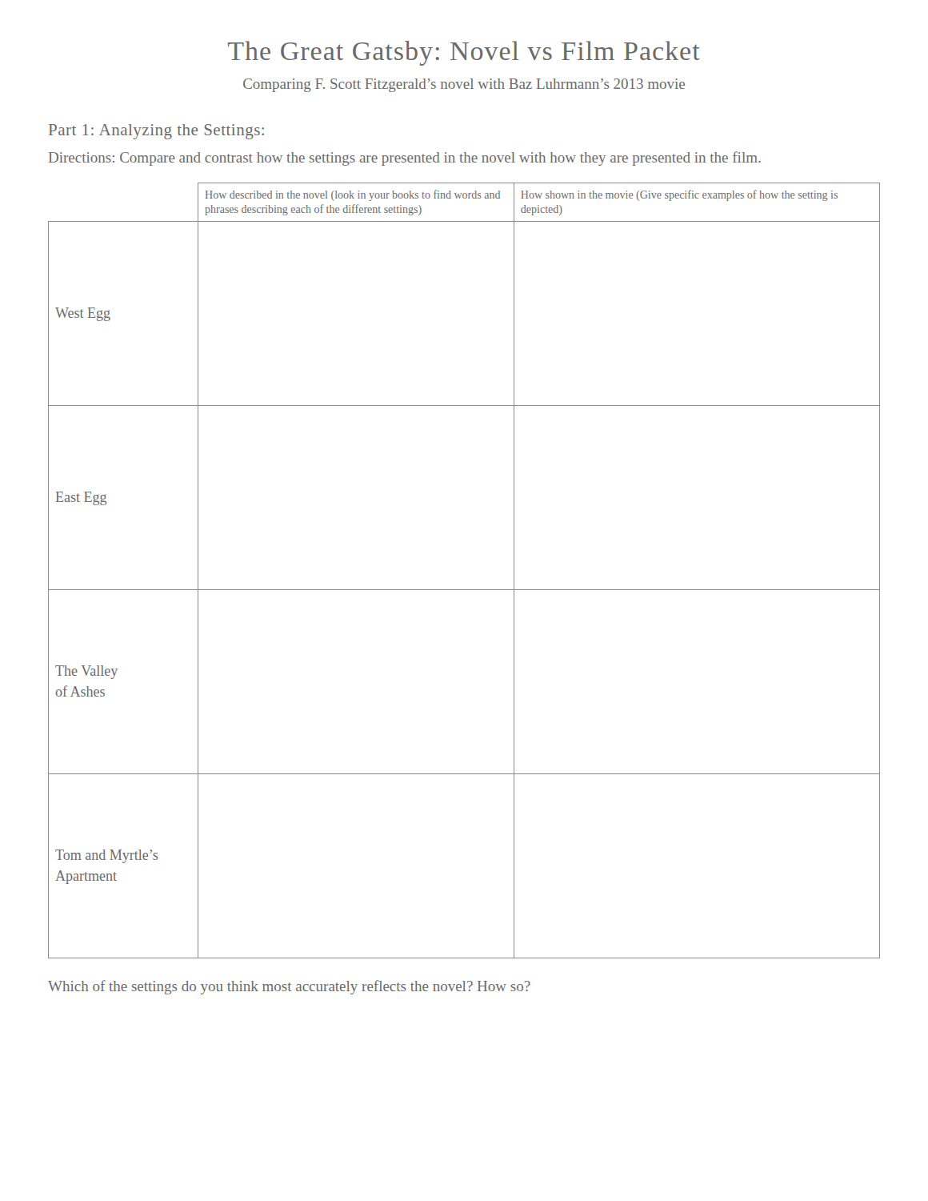The Great Gatsby: Novel vs Film Packet
Comparing F. Scott Fitzgerald’s novel with Baz Luhrmann’s 2013 movie
Part 1: Analyzing the Settings:
Directions: Compare and contrast how the settings are presented in the novel with how they are presented in the film.
| | How described in the novel (look in your books to find words and phrases describing each of the different settings) | How shown in the movie (Give specific examples of how the setting is depicted) |
| --- | --- | --- |
| West Egg | | |
| East Egg | | |
| The Valley of Ashes | | |
| Tom and Myrtle’s Apartment | | |
Which of the settings do you think most accurately reflects the novel? How so?